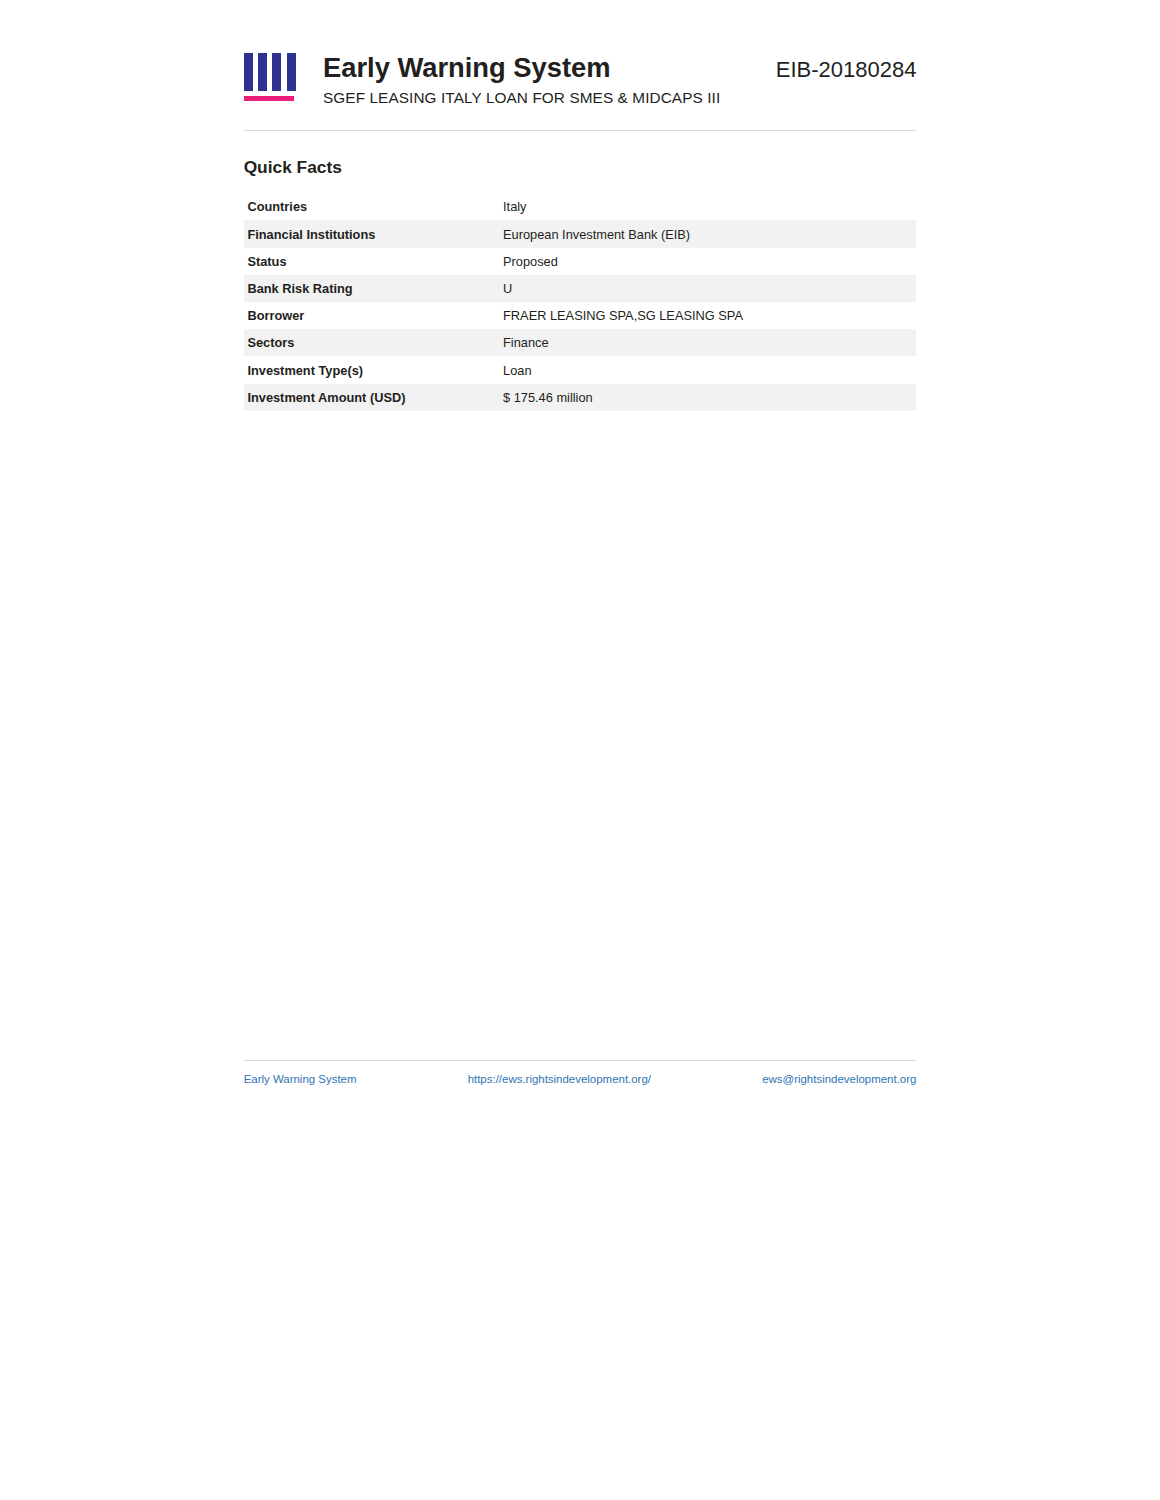Early Warning System
SGEF LEASING ITALY LOAN FOR SMES & MIDCAPS III
EIB-20180284
Quick Facts
| Countries | Italy |
| Financial Institutions | European Investment Bank (EIB) |
| Status | Proposed |
| Bank Risk Rating | U |
| Borrower | FRAER LEASING SPA,SG LEASING SPA |
| Sectors | Finance |
| Investment Type(s) | Loan |
| Investment Amount (USD) | $ 175.46 million |
Early Warning System
https://ews.rightsindevelopment.org/
ews@rightsindevelopment.org